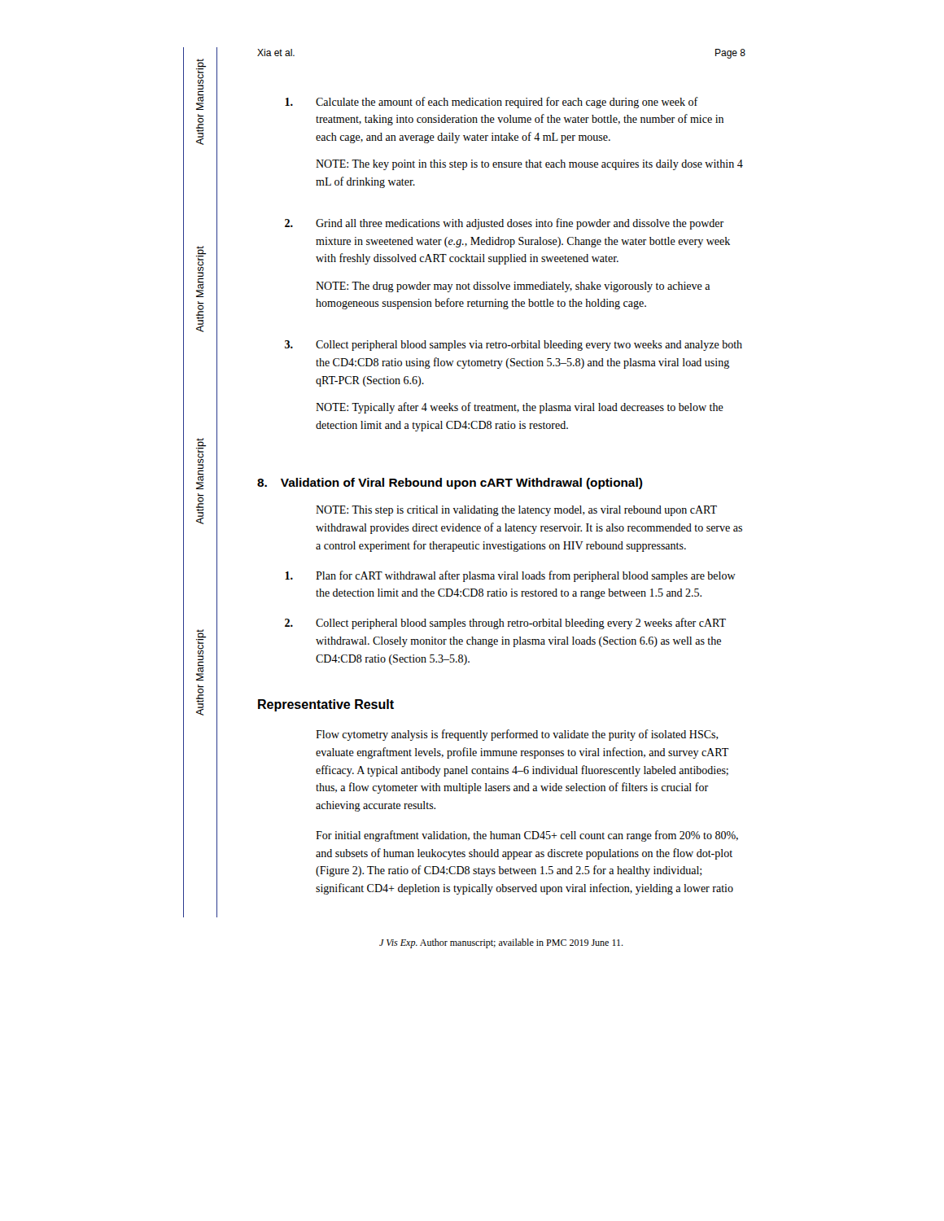Author Manuscript Author Manuscript Author Manuscript Author Manuscript
Xia et al.
Page 8
1.
Calculate the amount of each medication required for each cage during one week of treatment, taking into consideration the volume of the water bottle, the number of mice in each cage, and an average daily water intake of 4 mL per mouse.
NOTE: The key point in this step is to ensure that each mouse acquires its daily dose within 4 mL of drinking water.
2.
Grind all three medications with adjusted doses into fine powder and dissolve the powder mixture in sweetened water (e.g., Medidrop Suralose). Change the water bottle every week with freshly dissolved cART cocktail supplied in sweetened water.
NOTE: The drug powder may not dissolve immediately, shake vigorously to achieve a homogeneous suspension before returning the bottle to the holding cage.
3.
Collect peripheral blood samples via retro-orbital bleeding every two weeks and analyze both the CD4:CD8 ratio using flow cytometry (Section 5.3–5.8) and the plasma viral load using qRT-PCR (Section 6.6).
NOTE: Typically after 4 weeks of treatment, the plasma viral load decreases to below the detection limit and a typical CD4:CD8 ratio is restored.
8. Validation of Viral Rebound upon cART Withdrawal (optional)
NOTE: This step is critical in validating the latency model, as viral rebound upon cART withdrawal provides direct evidence of a latency reservoir. It is also recommended to serve as a control experiment for therapeutic investigations on HIV rebound suppressants.
1.
Plan for cART withdrawal after plasma viral loads from peripheral blood samples are below the detection limit and the CD4:CD8 ratio is restored to a range between 1.5 and 2.5.
2.
Collect peripheral blood samples through retro-orbital bleeding every 2 weeks after cART withdrawal. Closely monitor the change in plasma viral loads (Section 6.6) as well as the CD4:CD8 ratio (Section 5.3–5.8).
Representative Result
Flow cytometry analysis is frequently performed to validate the purity of isolated HSCs, evaluate engraftment levels, profile immune responses to viral infection, and survey cART efficacy. A typical antibody panel contains 4–6 individual fluorescently labeled antibodies; thus, a flow cytometer with multiple lasers and a wide selection of filters is crucial for achieving accurate results.
For initial engraftment validation, the human CD45+ cell count can range from 20% to 80%, and subsets of human leukocytes should appear as discrete populations on the flow dot-plot (Figure 2). The ratio of CD4:CD8 stays between 1.5 and 2.5 for a healthy individual; significant CD4+ depletion is typically observed upon viral infection, yielding a lower ratio
J Vis Exp. Author manuscript; available in PMC 2019 June 11.